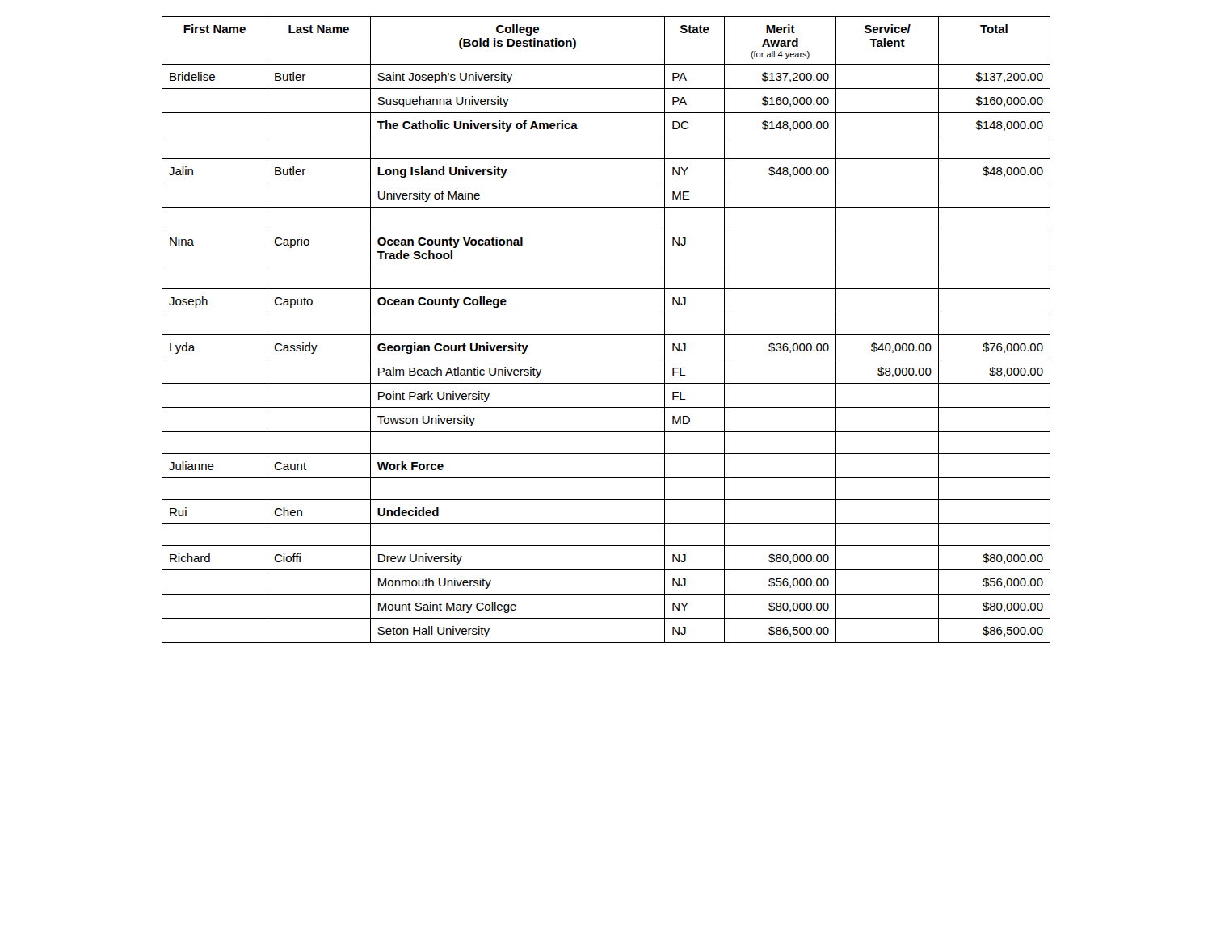| First Name | Last Name | College (Bold is Destination) | State | Merit Award (for all 4 years) | Service/ Talent | Total |
| --- | --- | --- | --- | --- | --- | --- |
| Bridelise | Butler | Saint Joseph's University | PA | $137,200.00 | | $137,200.00 |
| | | Susquehanna University | PA | $160,000.00 | | $160,000.00 |
| | | The Catholic University of America | DC | $148,000.00 | | $148,000.00 |
| Jalin | Butler | Long Island University | NY | $48,000.00 | | $48,000.00 |
| | | University of Maine | ME | | | |
| Nina | Caprio | Ocean County Vocational Trade School | NJ | | | |
| Joseph | Caputo | Ocean County College | NJ | | | |
| Lyda | Cassidy | Georgian Court University | NJ | $36,000.00 | $40,000.00 | $76,000.00 |
| | | Palm Beach Atlantic University | FL | | $8,000.00 | $8,000.00 |
| | | Point Park University | FL | | | |
| | | Towson University | MD | | | |
| Julianne | Caunt | Work Force | | | | |
| Rui | Chen | Undecided | | | | |
| Richard | Cioffi | Drew University | NJ | $80,000.00 | | $80,000.00 |
| | | Monmouth University | NJ | $56,000.00 | | $56,000.00 |
| | | Mount Saint Mary College | NY | $80,000.00 | | $80,000.00 |
| | | Seton Hall University | NJ | $86,500.00 | | $86,500.00 |